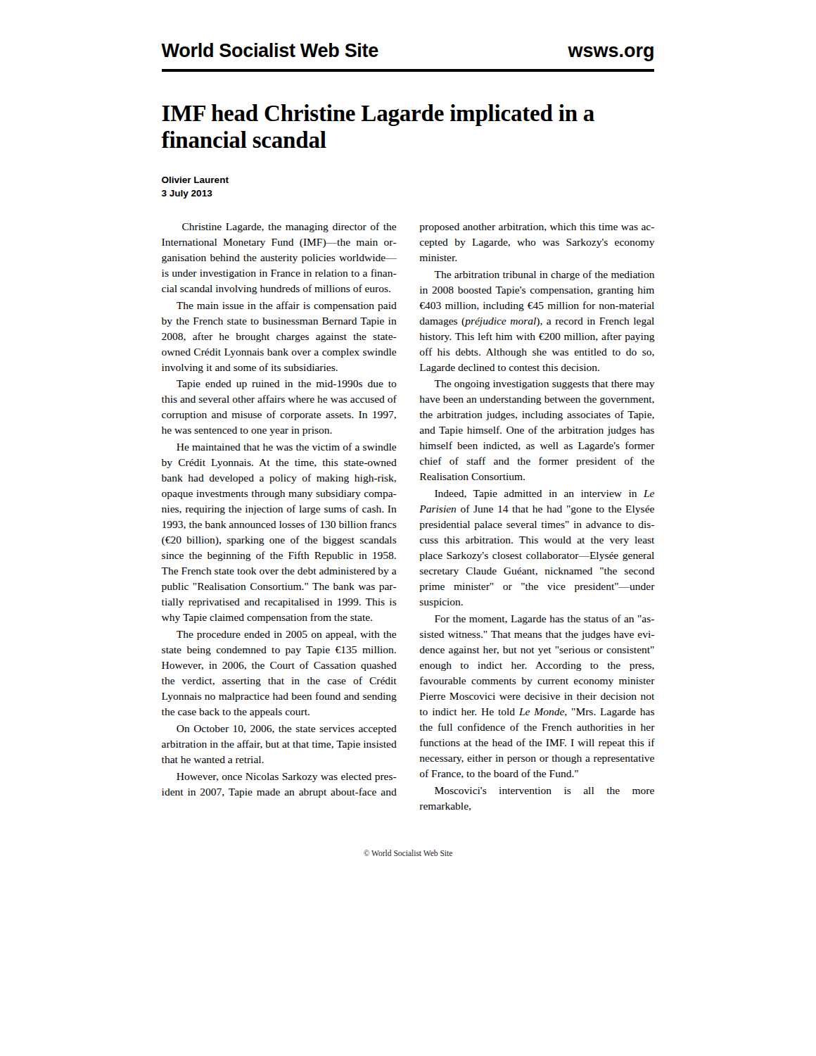World Socialist Web Site
wsws.org
IMF head Christine Lagarde implicated in a financial scandal
Olivier Laurent 3 July 2013
Christine Lagarde, the managing director of the International Monetary Fund (IMF)—the main organisation behind the austerity policies worldwide—is under investigation in France in relation to a financial scandal involving hundreds of millions of euros.
The main issue in the affair is compensation paid by the French state to businessman Bernard Tapie in 2008, after he brought charges against the state-owned Crédit Lyonnais bank over a complex swindle involving it and some of its subsidiaries.
Tapie ended up ruined in the mid-1990s due to this and several other affairs where he was accused of corruption and misuse of corporate assets. In 1997, he was sentenced to one year in prison.
He maintained that he was the victim of a swindle by Crédit Lyonnais. At the time, this state-owned bank had developed a policy of making high-risk, opaque investments through many subsidiary companies, requiring the injection of large sums of cash. In 1993, the bank announced losses of 130 billion francs (€20 billion), sparking one of the biggest scandals since the beginning of the Fifth Republic in 1958. The French state took over the debt administered by a public "Realisation Consortium." The bank was partially reprivatised and recapitalised in 1999. This is why Tapie claimed compensation from the state.
The procedure ended in 2005 on appeal, with the state being condemned to pay Tapie €135 million. However, in 2006, the Court of Cassation quashed the verdict, asserting that in the case of Crédit Lyonnais no malpractice had been found and sending the case back to the appeals court.
On October 10, 2006, the state services accepted arbitration in the affair, but at that time, Tapie insisted that he wanted a retrial.
However, once Nicolas Sarkozy was elected president in 2007, Tapie made an abrupt about-face and proposed another arbitration, which this time was accepted by Lagarde, who was Sarkozy's economy minister.
The arbitration tribunal in charge of the mediation in 2008 boosted Tapie's compensation, granting him €403 million, including €45 million for non-material damages (préjudice moral), a record in French legal history. This left him with €200 million, after paying off his debts. Although she was entitled to do so, Lagarde declined to contest this decision.
The ongoing investigation suggests that there may have been an understanding between the government, the arbitration judges, including associates of Tapie, and Tapie himself. One of the arbitration judges has himself been indicted, as well as Lagarde's former chief of staff and the former president of the Realisation Consortium.
Indeed, Tapie admitted in an interview in Le Parisien of June 14 that he had "gone to the Elysée presidential palace several times" in advance to discuss this arbitration. This would at the very least place Sarkozy's closest collaborator—Elysée general secretary Claude Guéant, nicknamed "the second prime minister" or "the vice president"—under suspicion.
For the moment, Lagarde has the status of an "assisted witness." That means that the judges have evidence against her, but not yet "serious or consistent" enough to indict her. According to the press, favourable comments by current economy minister Pierre Moscovici were decisive in their decision not to indict her. He told Le Monde, "Mrs. Lagarde has the full confidence of the French authorities in her functions at the head of the IMF. I will repeat this if necessary, either in person or though a representative of France, to the board of the Fund."
Moscovici's intervention is all the more remarkable,
© World Socialist Web Site